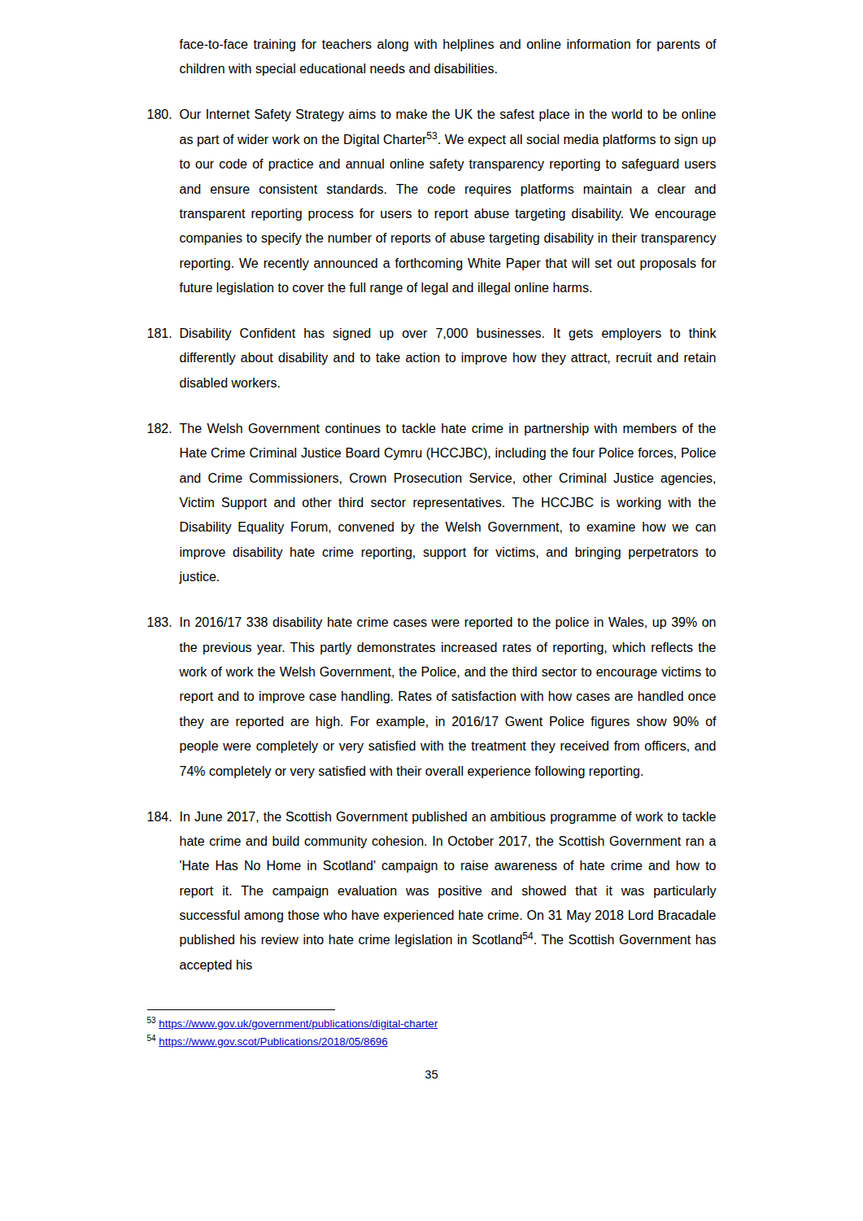face-to-face training for teachers along with helplines and online information for parents of children with special educational needs and disabilities.
180. Our Internet Safety Strategy aims to make the UK the safest place in the world to be online as part of wider work on the Digital Charter53. We expect all social media platforms to sign up to our code of practice and annual online safety transparency reporting to safeguard users and ensure consistent standards. The code requires platforms maintain a clear and transparent reporting process for users to report abuse targeting disability. We encourage companies to specify the number of reports of abuse targeting disability in their transparency reporting. We recently announced a forthcoming White Paper that will set out proposals for future legislation to cover the full range of legal and illegal online harms.
181. Disability Confident has signed up over 7,000 businesses. It gets employers to think differently about disability and to take action to improve how they attract, recruit and retain disabled workers.
182. The Welsh Government continues to tackle hate crime in partnership with members of the Hate Crime Criminal Justice Board Cymru (HCCJBC), including the four Police forces, Police and Crime Commissioners, Crown Prosecution Service, other Criminal Justice agencies, Victim Support and other third sector representatives. The HCCJBC is working with the Disability Equality Forum, convened by the Welsh Government, to examine how we can improve disability hate crime reporting, support for victims, and bringing perpetrators to justice.
183. In 2016/17 338 disability hate crime cases were reported to the police in Wales, up 39% on the previous year. This partly demonstrates increased rates of reporting, which reflects the work of work the Welsh Government, the Police, and the third sector to encourage victims to report and to improve case handling. Rates of satisfaction with how cases are handled once they are reported are high. For example, in 2016/17 Gwent Police figures show 90% of people were completely or very satisfied with the treatment they received from officers, and 74% completely or very satisfied with their overall experience following reporting.
184. In June 2017, the Scottish Government published an ambitious programme of work to tackle hate crime and build community cohesion. In October 2017, the Scottish Government ran a 'Hate Has No Home in Scotland' campaign to raise awareness of hate crime and how to report it. The campaign evaluation was positive and showed that it was particularly successful among those who have experienced hate crime. On 31 May 2018 Lord Bracadale published his review into hate crime legislation in Scotland54. The Scottish Government has accepted his
53 https://www.gov.uk/government/publications/digital-charter
54 https://www.gov.scot/Publications/2018/05/8696
35